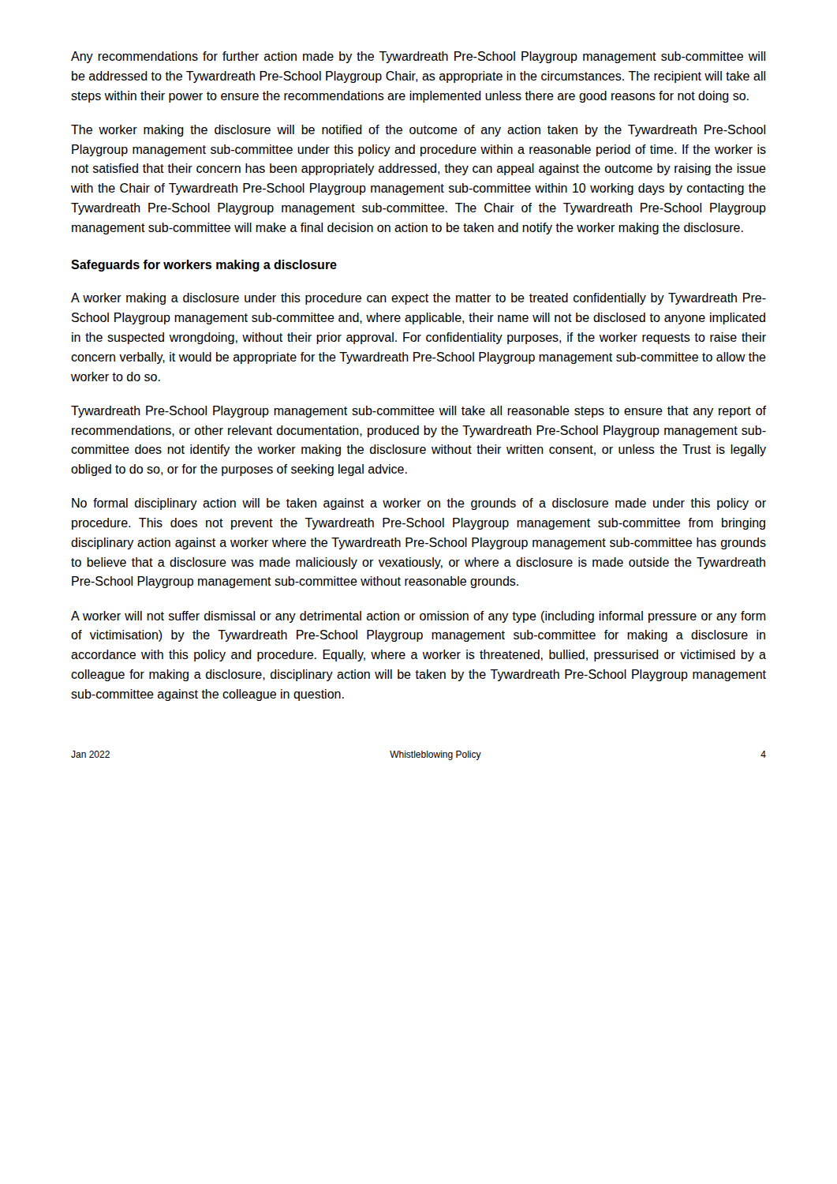Any recommendations for further action made by the Tywardreath Pre-School Playgroup management sub-committee will be addressed to the Tywardreath Pre-School Playgroup Chair, as appropriate in the circumstances. The recipient will take all steps within their power to ensure the recommendations are implemented unless there are good reasons for not doing so.
The worker making the disclosure will be notified of the outcome of any action taken by the Tywardreath Pre-School Playgroup management sub-committee under this policy and procedure within a reasonable period of time. If the worker is not satisfied that their concern has been appropriately addressed, they can appeal against the outcome by raising the issue with the Chair of Tywardreath Pre-School Playgroup management sub-committee within 10 working days by contacting the Tywardreath Pre-School Playgroup management sub-committee. The Chair of the Tywardreath Pre-School Playgroup management sub-committee will make a final decision on action to be taken and notify the worker making the disclosure.
Safeguards for workers making a disclosure
A worker making a disclosure under this procedure can expect the matter to be treated confidentially by Tywardreath Pre-School Playgroup management sub-committee and, where applicable, their name will not be disclosed to anyone implicated in the suspected wrongdoing, without their prior approval. For confidentiality purposes, if the worker requests to raise their concern verbally, it would be appropriate for the Tywardreath Pre-School Playgroup management sub-committee to allow the worker to do so.
Tywardreath Pre-School Playgroup management sub-committee will take all reasonable steps to ensure that any report of recommendations, or other relevant documentation, produced by the Tywardreath Pre-School Playgroup management sub-committee does not identify the worker making the disclosure without their written consent, or unless the Trust is legally obliged to do so, or for the purposes of seeking legal advice.
No formal disciplinary action will be taken against a worker on the grounds of a disclosure made under this policy or procedure. This does not prevent the Tywardreath Pre-School Playgroup management sub-committee from bringing disciplinary action against a worker where the Tywardreath Pre-School Playgroup management sub-committee has grounds to believe that a disclosure was made maliciously or vexatiously, or where a disclosure is made outside the Tywardreath Pre-School Playgroup management sub-committee without reasonable grounds.
A worker will not suffer dismissal or any detrimental action or omission of any type (including informal pressure or any form of victimisation) by the Tywardreath Pre-School Playgroup management sub-committee for making a disclosure in accordance with this policy and procedure. Equally, where a worker is threatened, bullied, pressurised or victimised by a colleague for making a disclosure, disciplinary action will be taken by the Tywardreath Pre-School Playgroup management sub-committee against the colleague in question.
Jan 2022 Whistleblowing Policy 4